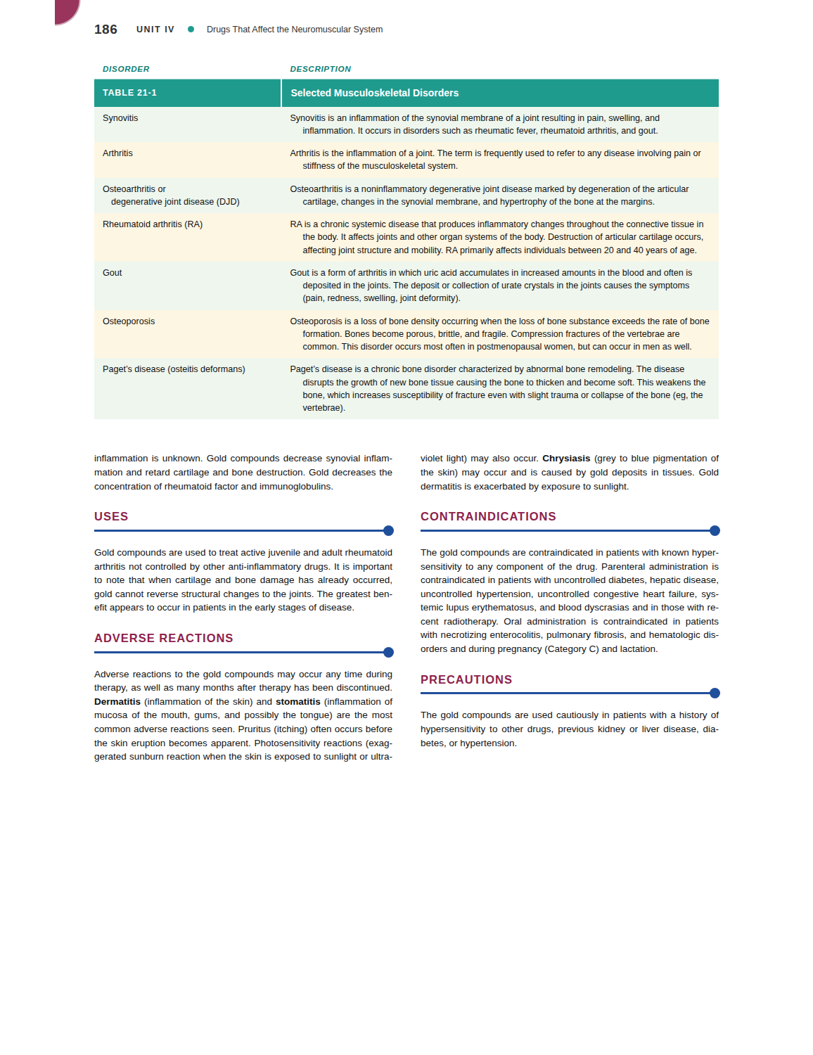186 UNIT IV Drugs That Affect the Neuromuscular System
| TABLE 21-1 | Selected Musculoskeletal Disorders |
| DISORDER | DESCRIPTION |
| Synovitis | Synovitis is an inflammation of the synovial membrane of a joint resulting in pain, swelling, and inflammation. It occurs in disorders such as rheumatic fever, rheumatoid arthritis, and gout. |
| Arthritis | Arthritis is the inflammation of a joint. The term is frequently used to refer to any disease involving pain or stiffness of the musculoskeletal system. |
| Osteoarthritis or degenerative joint disease (DJD) | Osteoarthritis is a noninflammatory degenerative joint disease marked by degeneration of the articular cartilage, changes in the synovial membrane, and hypertrophy of the bone at the margins. |
| Rheumatoid arthritis (RA) | RA is a chronic systemic disease that produces inflammatory changes throughout the connective tissue in the body. It affects joints and other organ systems of the body. Destruction of articular cartilage occurs, affecting joint structure and mobility. RA primarily affects individuals between 20 and 40 years of age. |
| Gout | Gout is a form of arthritis in which uric acid accumulates in increased amounts in the blood and often is deposited in the joints. The deposit or collection of urate crystals in the joints causes the symptoms (pain, redness, swelling, joint deformity). |
| Osteoporosis | Osteoporosis is a loss of bone density occurring when the loss of bone substance exceeds the rate of bone formation. Bones become porous, brittle, and fragile. Compression fractures of the vertebrae are common. This disorder occurs most often in postmenopausal women, but can occur in men as well. |
| Paget’s disease (osteitis deformans) | Paget’s disease is a chronic bone disorder characterized by abnormal bone remodeling. The disease disrupts the growth of new bone tissue causing the bone to thicken and become soft. This weakens the bone, which increases susceptibility of fracture even with slight trauma or collapse of the bone (eg, the vertebrae). |
inflammation is unknown. Gold compounds decrease synovial inflammation and retard cartilage and bone destruction. Gold decreases the concentration of rheumatoid factor and immunoglobulins.
USES
Gold compounds are used to treat active juvenile and adult rheumatoid arthritis not controlled by other anti-inflammatory drugs. It is important to note that when cartilage and bone damage has already occurred, gold cannot reverse structural changes to the joints. The greatest benefit appears to occur in patients in the early stages of disease.
ADVERSE REACTIONS
Adverse reactions to the gold compounds may occur any time during therapy, as well as many months after therapy has been discontinued. Dermatitis (inflammation of the skin) and stomatitis (inflammation of mucosa of the mouth, gums, and possibly the tongue) are the most common adverse reactions seen. Pruritus (itching) often occurs before the skin eruption becomes apparent. Photosensitivity reactions (exaggerated sunburn reaction when the skin is exposed to sunlight or ultraviolet light) may also occur. Chrysiasis (grey to blue pigmentation of the skin) may occur and is caused by gold deposits in tissues. Gold dermatitis is exacerbated by exposure to sunlight.
CONTRAINDICATIONS
The gold compounds are contraindicated in patients with known hypersensitivity to any component of the drug. Parenteral administration is contraindicated in patients with uncontrolled diabetes, hepatic disease, uncontrolled hypertension, uncontrolled congestive heart failure, systemic lupus erythematosus, and blood dyscrasias and in those with recent radiotherapy. Oral administration is contraindicated in patients with necrotizing enterocolitis, pulmonary fibrosis, and hematologic disorders and during pregnancy (Category C) and lactation.
PRECAUTIONS
The gold compounds are used cautiously in patients with a history of hypersensitivity to other drugs, previous kidney or liver disease, diabetes, or hypertension.